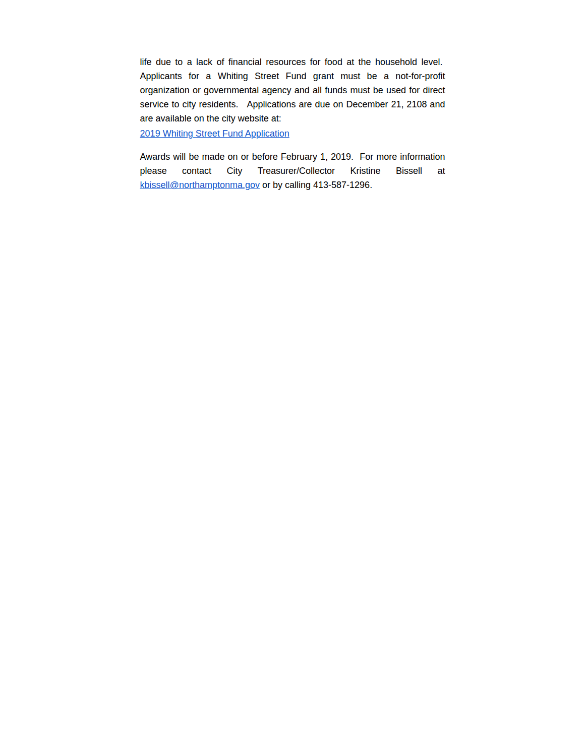life due to a lack of financial resources for food at the household level. Applicants for a Whiting Street Fund grant must be a not-for-profit organization or governmental agency and all funds must be used for direct service to city residents. Applications are due on December 21, 2108 and are available on the city website at:
2019 Whiting Street Fund Application
Awards will be made on or before February 1, 2019. For more information please contact City Treasurer/Collector Kristine Bissell at kbissell@northamptonma.gov or by calling 413-587-1296.